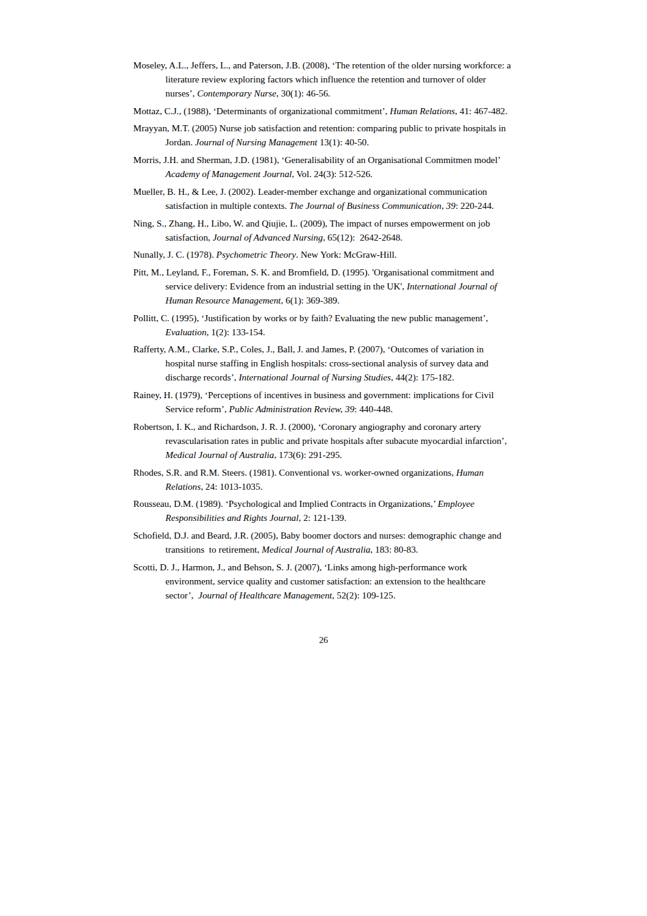Moseley, A.L., Jeffers, L., and Paterson, J.B. (2008), ‘The retention of the older nursing workforce: a literature review exploring factors which influence the retention and turnover of older nurses’, Contemporary Nurse, 30(1): 46-56.
Mottaz, C.J., (1988), ‘Determinants of organizational commitment’, Human Relations, 41: 467-482.
Mrayyan, M.T. (2005) Nurse job satisfaction and retention: comparing public to private hospitals in Jordan. Journal of Nursing Management 13(1): 40-50.
Morris, J.H. and Sherman, J.D. (1981), ‘Generalisability of an Organisational Commitmen model’ Academy of Management Journal, Vol. 24(3): 512-526.
Mueller, B. H., & Lee, J. (2002). Leader-member exchange and organizational communication satisfaction in multiple contexts. The Journal of Business Communication, 39: 220-244.
Ning, S., Zhang, H., Libo, W. and Qiujie, L. (2009), The impact of nurses empowerment on job satisfaction, Journal of Advanced Nursing, 65(12): 2642-2648.
Nunally, J. C. (1978). Psychometric Theory. New York: McGraw-Hill.
Pitt, M., Leyland, F., Foreman, S. K. and Bromfield, D. (1995). 'Organisational commitment and service delivery: Evidence from an industrial setting in the UK', International Journal of Human Resource Management, 6(1): 369-389.
Pollitt, C. (1995), ‘Justification by works or by faith? Evaluating the new public management’, Evaluation, 1(2): 133-154.
Rafferty, A.M., Clarke, S.P., Coles, J., Ball, J. and James, P. (2007), ‘Outcomes of variation in hospital nurse staffing in English hospitals: cross-sectional analysis of survey data and discharge records’, International Journal of Nursing Studies, 44(2): 175-182.
Rainey, H. (1979), ‘Perceptions of incentives in business and government: implications for Civil Service reform’, Public Administration Review, 39: 440-448.
Robertson, I. K., and Richardson, J. R. J. (2000), ‘Coronary angiography and coronary artery revascularisation rates in public and private hospitals after subacute myocardial infarction’, Medical Journal of Australia, 173(6): 291-295.
Rhodes, S.R. and R.M. Steers. (1981). Conventional vs. worker-owned organizations, Human Relations, 24: 1013-1035.
Rousseau, D.M. (1989). ‘Psychological and Implied Contracts in Organizations,’ Employee Responsibilities and Rights Journal, 2: 121-139.
Schofield, D.J. and Beard, J.R. (2005), Baby boomer doctors and nurses: demographic change and transitions to retirement, Medical Journal of Australia, 183: 80-83.
Scotti, D. J., Harmon, J., and Behson, S. J. (2007), ‘Links among high-performance work environment, service quality and customer satisfaction: an extension to the healthcare sector’, Journal of Healthcare Management, 52(2): 109-125.
26